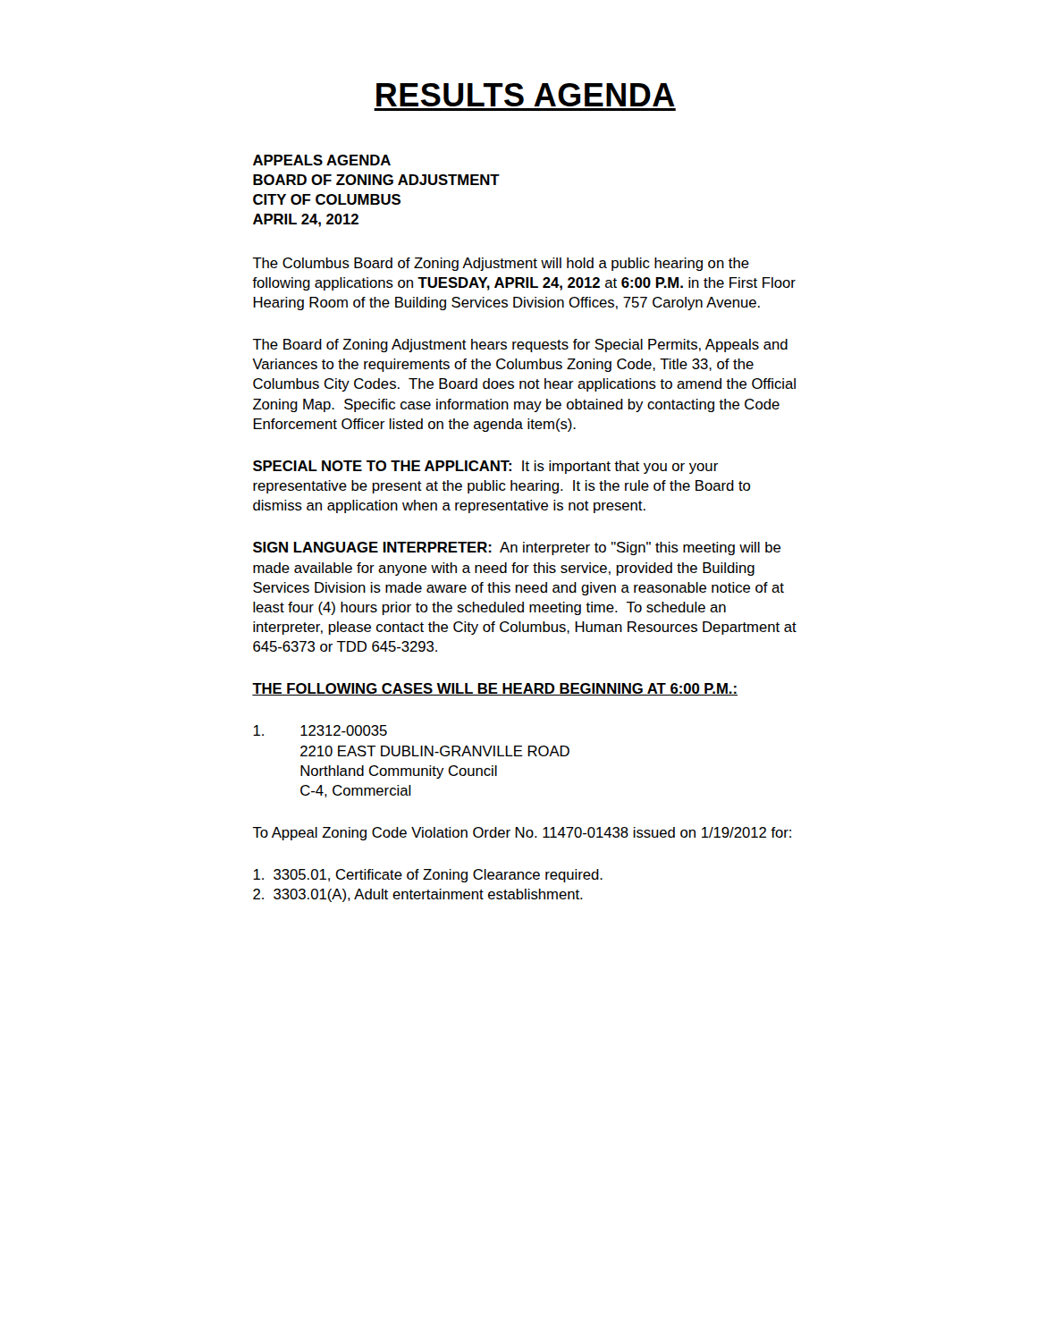RESULTS AGENDA
APPEALS AGENDA
BOARD OF ZONING ADJUSTMENT
CITY OF COLUMBUS
APRIL 24, 2012
The Columbus Board of Zoning Adjustment will hold a public hearing on the following applications on TUESDAY, APRIL 24, 2012 at 6:00 P.M. in the First Floor Hearing Room of the Building Services Division Offices, 757 Carolyn Avenue.
The Board of Zoning Adjustment hears requests for Special Permits, Appeals and Variances to the requirements of the Columbus Zoning Code, Title 33, of the Columbus City Codes. The Board does not hear applications to amend the Official Zoning Map. Specific case information may be obtained by contacting the Code Enforcement Officer listed on the agenda item(s).
SPECIAL NOTE TO THE APPLICANT: It is important that you or your representative be present at the public hearing. It is the rule of the Board to dismiss an application when a representative is not present.
SIGN LANGUAGE INTERPRETER: An interpreter to "Sign" this meeting will be made available for anyone with a need for this service, provided the Building Services Division is made aware of this need and given a reasonable notice of at least four (4) hours prior to the scheduled meeting time. To schedule an interpreter, please contact the City of Columbus, Human Resources Department at 645-6373 or TDD 645-3293.
THE FOLLOWING CASES WILL BE HEARD BEGINNING AT 6:00 P.M.:
1.
12312-00035
2210 EAST DUBLIN-GRANVILLE ROAD
Northland Community Council
C-4, Commercial
To Appeal Zoning Code Violation Order No. 11470-01438 issued on 1/19/2012 for:
1. 3305.01, Certificate of Zoning Clearance required.
2. 3303.01(A), Adult entertainment establishment.